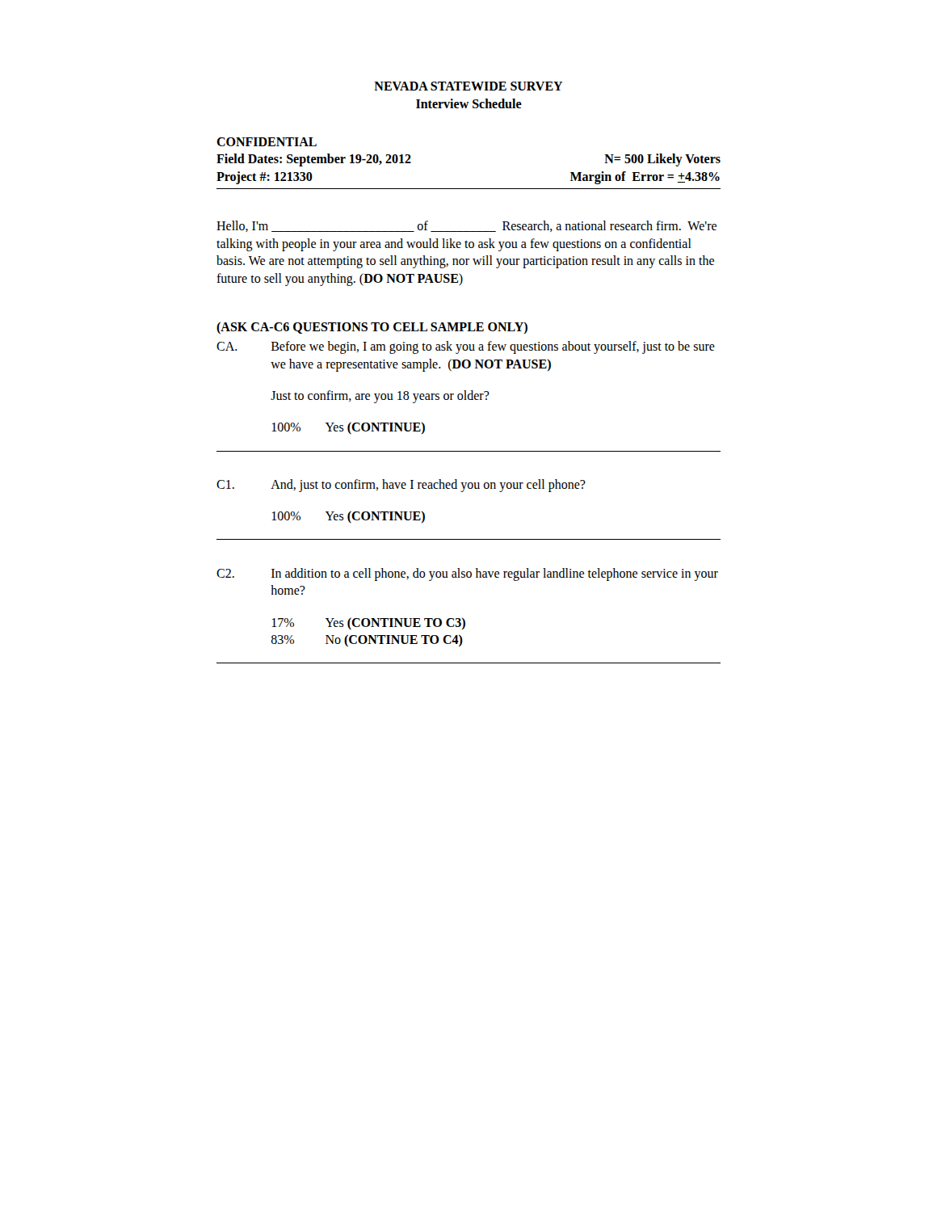NEVADA STATEWIDE SURVEY
Interview Schedule
CONFIDENTIAL
Field Dates: September 19-20, 2012 N= 500 Likely Voters
Project #: 121330 Margin of Error = +4.38%
Hello, I'm ______________________ of __________ Research, a national research firm. We're talking with people in your area and would like to ask you a few questions on a confidential basis. We are not attempting to sell anything, nor will your participation result in any calls in the future to sell you anything. (DO NOT PAUSE)
(ASK CA-C6 QUESTIONS TO CELL SAMPLE ONLY)
CA.
Before we begin, I am going to ask you a few questions about yourself, just to be sure we have a representative sample. (DO NOT PAUSE)
Just to confirm, are you 18 years or older?
100% Yes (CONTINUE)
C1.
And, just to confirm, have I reached you on your cell phone?
100% Yes (CONTINUE)
C2.
In addition to a cell phone, do you also have regular landline telephone service in your home?
17% Yes (CONTINUE TO C3)
83% No (CONTINUE TO C4)